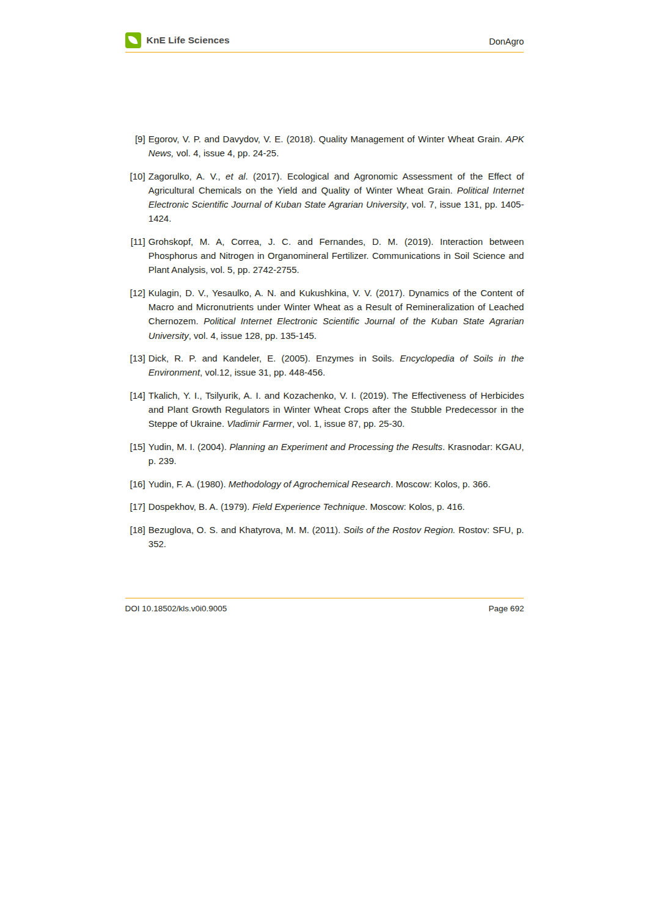KnE Life Sciences
DonAgro
[9] Egorov, V. P. and Davydov, V. E. (2018). Quality Management of Winter Wheat Grain. APK News, vol. 4, issue 4, pp. 24-25.
[10] Zagorulko, A. V., et al. (2017). Ecological and Agronomic Assessment of the Effect of Agricultural Chemicals on the Yield and Quality of Winter Wheat Grain. Political Internet Electronic Scientific Journal of Kuban State Agrarian University, vol. 7, issue 131, pp. 1405-1424.
[11] Grohskopf, M. A, Correa, J. C. and Fernandes, D. M. (2019). Interaction between Phosphorus and Nitrogen in Organomineral Fertilizer. Communications in Soil Science and Plant Analysis, vol. 5, pp. 2742-2755.
[12] Kulagin, D. V., Yesaulko, A. N. and Kukushkina, V. V. (2017). Dynamics of the Content of Macro and Micronutrients under Winter Wheat as a Result of Remineralization of Leached Chernozem. Political Internet Electronic Scientific Journal of the Kuban State Agrarian University, vol. 4, issue 128, pp. 135-145.
[13] Dick, R. P. and Kandeler, E. (2005). Enzymes in Soils. Encyclopedia of Soils in the Environment, vol.12, issue 31, pp. 448-456.
[14] Tkalich, Y. I., Tsilyurik, A. I. and Kozachenko, V. I. (2019). The Effectiveness of Herbicides and Plant Growth Regulators in Winter Wheat Crops after the Stubble Predecessor in the Steppe of Ukraine. Vladimir Farmer, vol. 1, issue 87, pp. 25-30.
[15] Yudin, M. I. (2004). Planning an Experiment and Processing the Results. Krasnodar: KGAU, p. 239.
[16] Yudin, F. A. (1980). Methodology of Agrochemical Research. Moscow: Kolos, p. 366.
[17] Dospekhov, B. A. (1979). Field Experience Technique. Moscow: Kolos, p. 416.
[18] Bezuglova, O. S. and Khatyrova, M. M. (2011). Soils of the Rostov Region. Rostov: SFU, p. 352.
DOI 10.18502/kls.v0i0.9005 Page 692